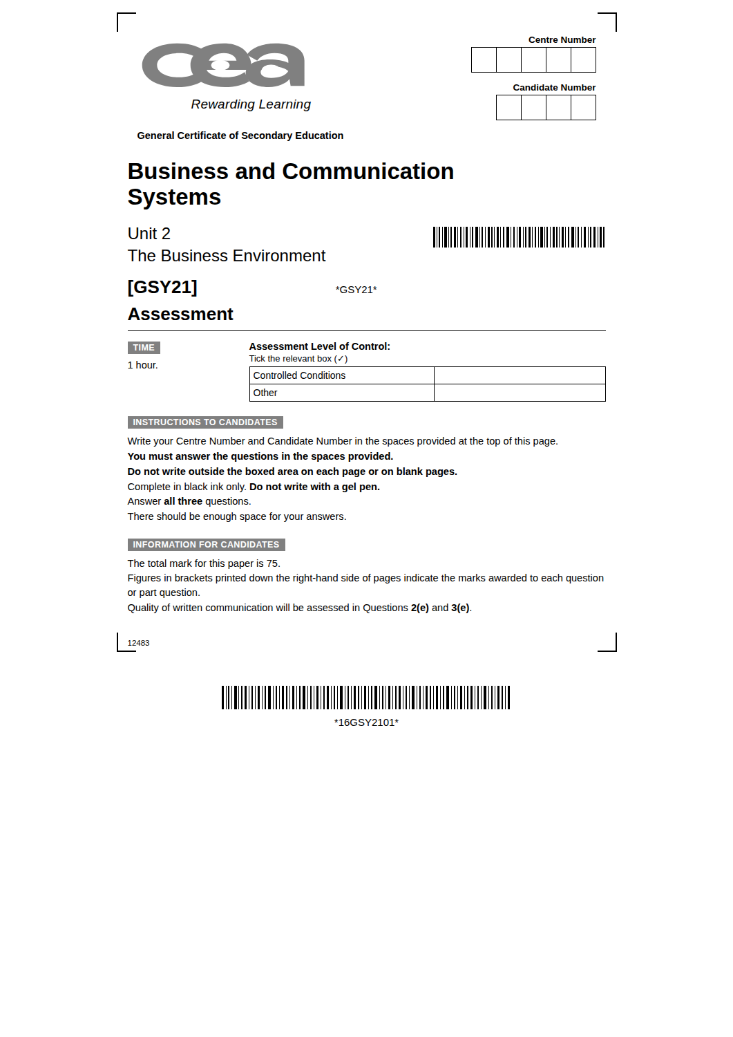Rewarding Learning
General Certificate of Secondary Education
Centre Number
Candidate Number
Business and Communication
Systems
Unit 2
The Business Environment
[GSY21] *GSY21*
Assessment
TIME
1 hour.
Assessment Level of Control:
Tick the relevant box (✓)
| Controlled Conditions | |
| Other | |
INSTRUCTIONS TO CANDIDATES
Write your Centre Number and Candidate Number in the spaces provided at the top of this page.
You must answer the questions in the spaces provided.
Do not write outside the boxed area on each page or on blank pages.
Complete in black ink only. Do not write with a gel pen.
Answer all three questions.
There should be enough space for your answers.
INFORMATION FOR CANDIDATES
The total mark for this paper is 75.
Figures in brackets printed down the right-hand side of pages indicate the marks awarded to each question or part question.
Quality of written communication will be assessed in Questions 2(e) and 3(e).
12483
*16GSY2101*